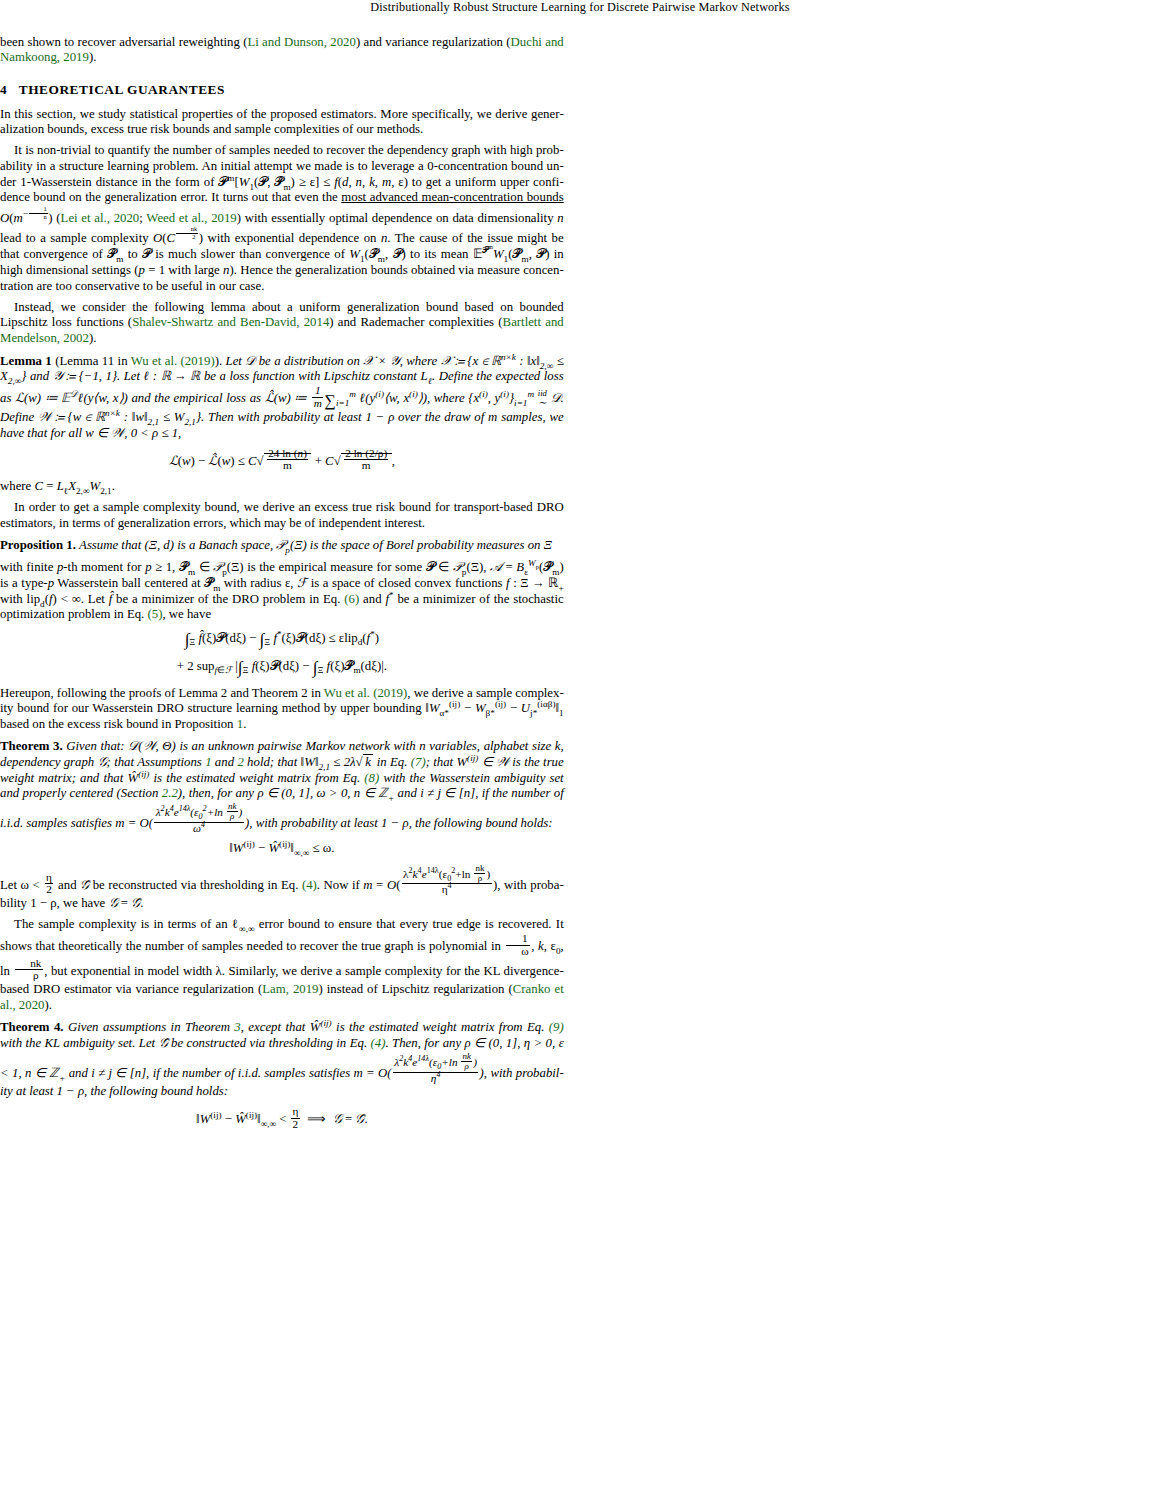Distributionally Robust Structure Learning for Discrete Pairwise Markov Networks
been shown to recover adversarial reweighting (Li and Dunson, 2020) and variance regularization (Duchi and Namkoong, 2019).
4 THEORETICAL GUARANTEES
In this section, we study statistical properties of the proposed estimators. More specifically, we derive generalization bounds, excess true risk bounds and sample complexities of our methods.
It is non-trivial to quantify the number of samples needed to recover the dependency graph with high probability in a structure learning problem. An initial attempt we made is to leverage a 0-concentration bound under 1-Wasserstein distance in the form of 𝓟m[W1(𝓟, 𝓟̂m) ≥ ε] ≤ f(d, n, k, m, ε) to get a uniform upper confidence bound on the generalization error. It turns out that even the most advanced mean-concentration bounds O(m−1 n) (Lei et al., 2020; Weed et al., 2019) with essentially optimal dependence on data dimensionality n lead to a sample complexity O(Cnk 2) with exponential dependence on n. The cause of the issue might be that convergence of 𝓟̂m to 𝓟 is much slower than convergence of W1(𝓟̂m, 𝓟) to its mean 𝔼𝓟mW1(𝓟̂m, 𝓟) in high dimensional settings (p = 1 with large n). Hence the generalization bounds obtained via measure concentration are too conservative to be useful in our case.
Instead, we consider the following lemma about a uniform generalization bound based on bounded Lipschitz loss functions (Shalev-Shwartz and Ben-David, 2014) and Rademacher complexities (Bartlett and Mendelson, 2002).
Lemma 1 (Lemma 11 in Wu et al. (2019)). Let 𝒟 be a distribution on 𝒳 × 𝒴, where 𝒳 ≔ {x ∈ ℝn×k : ‖x‖2,∞ ≤ X2,∞} and 𝒴 ≔ {−1, 1}. Let ℓ : ℝ → ℝ be a loss function with Lipschitz constant Lℓ. Define the expected loss as ℒ(w) ≔ 𝔼𝒟ℓ(y⟨w, x⟩) and the empirical loss as ℒ̂(w) ≔ 1 m∑i=1m ℓ(y(i)⟨w, x(i)⟩), where {x(i), y(i)}i=1m iid∼ 𝒟. Define 𝒲 ≔ {w ∈ ℝn×k : ‖w‖2,1 ≤ W2,1}. Then with probability at least 1 − ρ over the draw of m samples, we have that for all w ∈ 𝒲, 0 < ρ ≤ 1,
ℒ(w) − ℒ̂(w) ≤ C√24 ln (n) m + C√2 ln (2/ρ) m,
where C = LℓX2,∞W2,1.
In order to get a sample complexity bound, we derive an excess true risk bound for transport-based DRO estimators, in terms of generalization errors, which may be of independent interest.
Proposition 1. Assume that (Ξ, d) is a Banach space, 𝒫p(Ξ) is the space of Borel probability measures on Ξ
with finite p-th moment for p ≥ 1, 𝓟̂m ∈ 𝒫p(Ξ) is the empirical measure for some 𝓟 ∈ 𝒫p(Ξ), 𝒜 = BεWp(𝓟̂m) is a type-p Wasserstein ball centered at 𝓟̂m with radius ε, ℱ is a space of closed convex functions f : Ξ → ℝ+ with lipd(f) < ∞. Let f̂ be a minimizer of the DRO problem in Eq. (6) and f* be a minimizer of the stochastic optimization problem in Eq. (5), we have
∫Ξ f̂(ξ)𝓟(dξ) − ∫Ξ f*(ξ)𝓟(dξ) ≤ εlipd(f*)
+ 2 supf∈ℱ |∫Ξ f(ξ)𝓟(dξ) − ∫Ξ f(ξ)𝓟̂m(dξ)|.
Hereupon, following the proofs of Lemma 2 and Theorem 2 in Wu et al. (2019), we derive a sample complexity bound for our Wasserstein DRO structure learning method by upper bounding ‖Wα*(ij) − Wβ*(ij) − Uj*(iαβ)‖1 based on the excess risk bound in Proposition 1.
Theorem 3. Given that: 𝒟(𝒲, Θ) is an unknown pairwise Markov network with n variables, alphabet size k, dependency graph 𝒢; that Assumptions 1 and 2 hold; that ‖W‖2,1 ≤ 2λ√ k  in Eq. (7); that W(ij) ∈ 𝒲 is the true weight matrix; and that Ŵ(ij) is the estimated weight matrix from Eq. (8) with the Wasserstein ambiguity set and properly centered (Section 2.2), then, for any ρ ∈ (0, 1], ω > 0, n ∈ ℤ+ and i ≠ j ∈ [n], if the number of i.i.d. samples satisfies m = O(λ2k4e14λ(ε02+ln nk ρ) ω4), with probability at least 1 − ρ, the following bound holds:
‖W(ij) − Ŵ(ij)‖∞,∞ ≤ ω.
Let ω < η 2 and 𝒢̂ be reconstructed via thresholding in Eq. (4). Now if m = O(λ2k4e14λ(ε02+ln nk ρ) η4), with probability 1 − ρ, we have 𝒢 = 𝒢̂.
The sample complexity is in terms of an ℓ∞,∞ error bound to ensure that every true edge is recovered. It shows that theoretically the number of samples needed to recover the true graph is polynomial in 1 ω, k, ε0, ln nk ρ, but exponential in model width λ. Similarly, we derive a sample complexity for the KL divergence-based DRO estimator via variance regularization (Lam, 2019) instead of Lipschitz regularization (Cranko et al., 2020).
Theorem 4. Given assumptions in Theorem 3, except that Ŵ(ij) is the estimated weight matrix from Eq. (9) with the KL ambiguity set. Let 𝒢̂ be constructed via thresholding in Eq. (4). Then, for any ρ ∈ (0, 1], η > 0, ε < 1, n ∈ ℤ+ and i ≠ j ∈ [n], if the number of i.i.d. samples satisfies m = O(λ2k4e14λ(ε0+ln nk ρ) η4), with probability at least 1 − ρ, the following bound holds:
‖W(ij) − Ŵ(ij)‖∞,∞ < η 2 ⟹ 𝒢 = 𝒢̂.